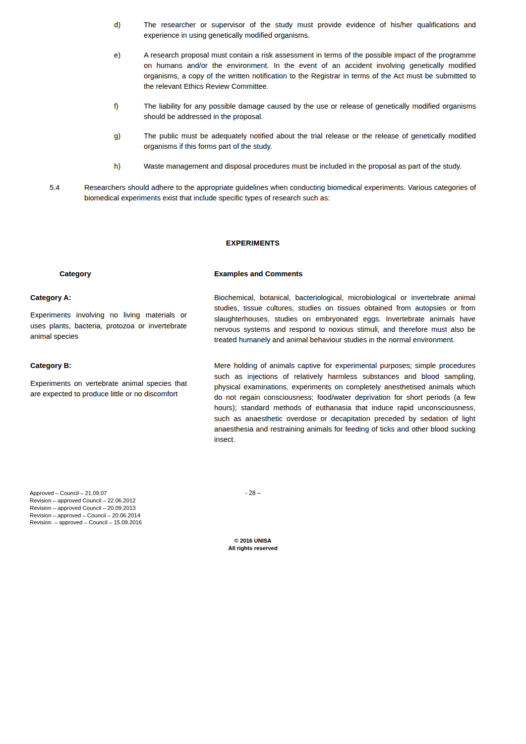d) The researcher or supervisor of the study must provide evidence of his/her qualifications and experience in using genetically modified organisms.
e) A research proposal must contain a risk assessment in terms of the possible impact of the programme on humans and/or the environment. In the event of an accident involving genetically modified organisms, a copy of the written notification to the Registrar in terms of the Act must be submitted to the relevant Ethics Review Committee.
f) The liability for any possible damage caused by the use or release of genetically modified organisms should be addressed in the proposal.
g) The public must be adequately notified about the trial release or the release of genetically modified organisms if this forms part of the study.
h) Waste management and disposal procedures must be included in the proposal as part of the study.
5.4 Researchers should adhere to the appropriate guidelines when conducting biomedical experiments. Various categories of biomedical experiments exist that include specific types of research such as:
EXPERIMENTS
| Category | Examples and Comments |
| --- | --- |
| Category A: Experiments involving no living materials or uses plants, bacteria, protozoa or invertebrate animal species | Biochemical, botanical, bacteriological, microbiological or invertebrate animal studies, tissue cultures, studies on tissues obtained from autopsies or from slaughterhouses, studies on embryonated eggs. Invertebrate animals have nervous systems and respond to noxious stimuli, and therefore must also be treated humanely and animal behaviour studies in the normal environment. |
| Category B: Experiments on vertebrate animal species that are expected to produce little or no discomfort | Mere holding of animals captive for experimental purposes; simple procedures such as injections of relatively harmless substances and blood sampling, physical examinations, experiments on completely anesthetised animals which do not regain consciousness; food/water deprivation for short periods (a few hours); standard methods of euthanasia that induce rapid unconsciousness, such as anaesthetic overdose or decapitation preceded by sedation of light anaesthesia and restraining animals for feeding of ticks and other blood sucking insect. |
Approved – Council – 21.09.07
Revision – approved Council – 22.06.2012
Revision – approved Council – 20.09.2013
Revision – approved – Council – 20.06.2014
Revision – approved – Council – 15.09.2016
- 28 –
© 2016 UNISA
All rights reserved